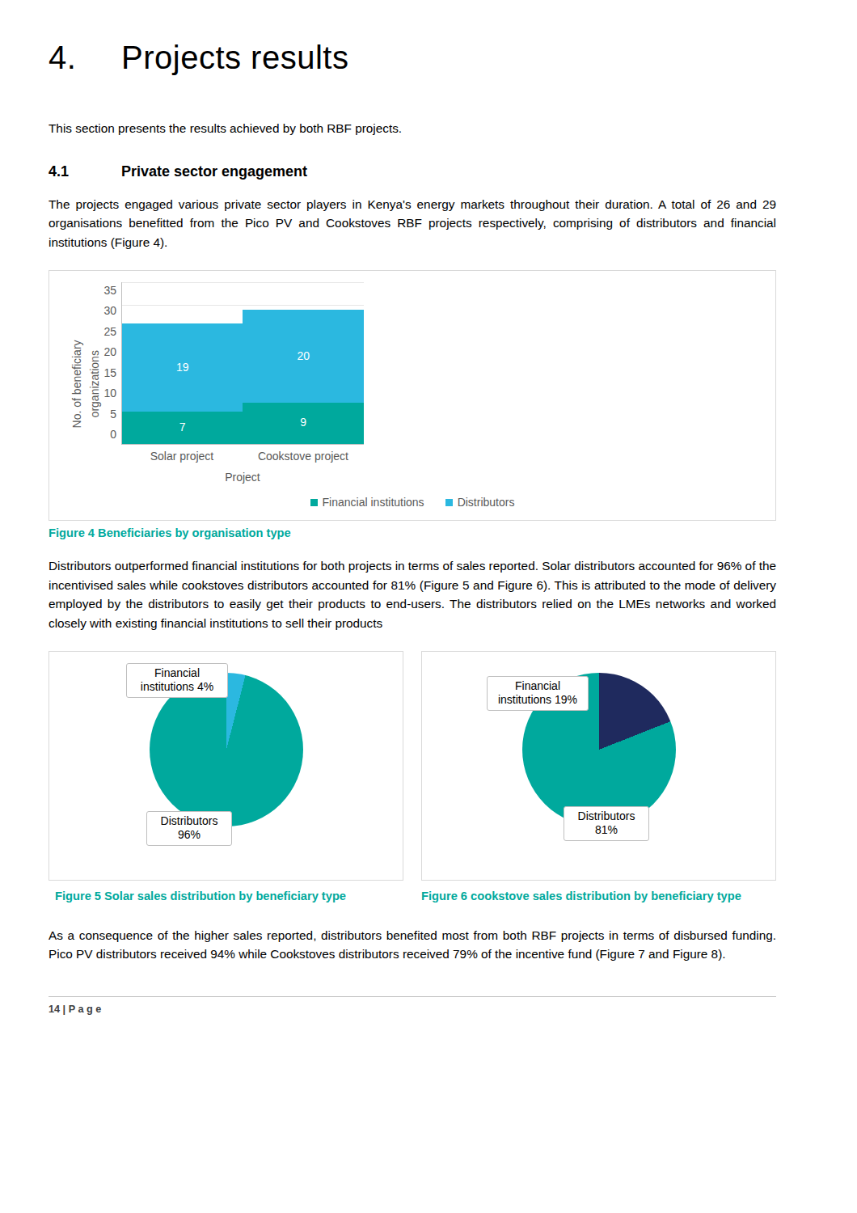4. Projects results
This section presents the results achieved by both RBF projects.
4.1 Private sector engagement
The projects engaged various private sector players in Kenya's energy markets throughout their duration. A total of 26 and 29 organisations benefitted from the Pico PV and Cookstoves RBF projects respectively, comprising of distributors and financial institutions (Figure 4).
No. of beneficiary
organizations
35 30 25 20 15 10 5 0
19
7
20
9
Solar project Cookstove project
Project
Financial institutions Distributors
Figure 4 Beneficiaries by organisation type
Distributors outperformed financial institutions for both projects in terms of sales reported. Solar distributors accounted for 96% of the incentivised sales while cookstoves distributors accounted for 81% (Figure 5 and Figure 6). This is attributed to the mode of delivery employed by the distributors to easily get their products to end-users. The distributors relied on the LMEs networks and worked closely with existing financial institutions to sell their products
Financial
institutions 4%
Distributors
96%
Figure 5 Solar sales distribution by beneficiary type
Financial
institutions 19%
Distributors
81%
Figure 6 cookstove sales distribution by beneficiary type
As a consequence of the higher sales reported, distributors benefited most from both RBF projects in terms of disbursed funding. Pico PV distributors received 94% while Cookstoves distributors received 79% of the incentive fund (Figure 7 and Figure 8).
14 | P a g e